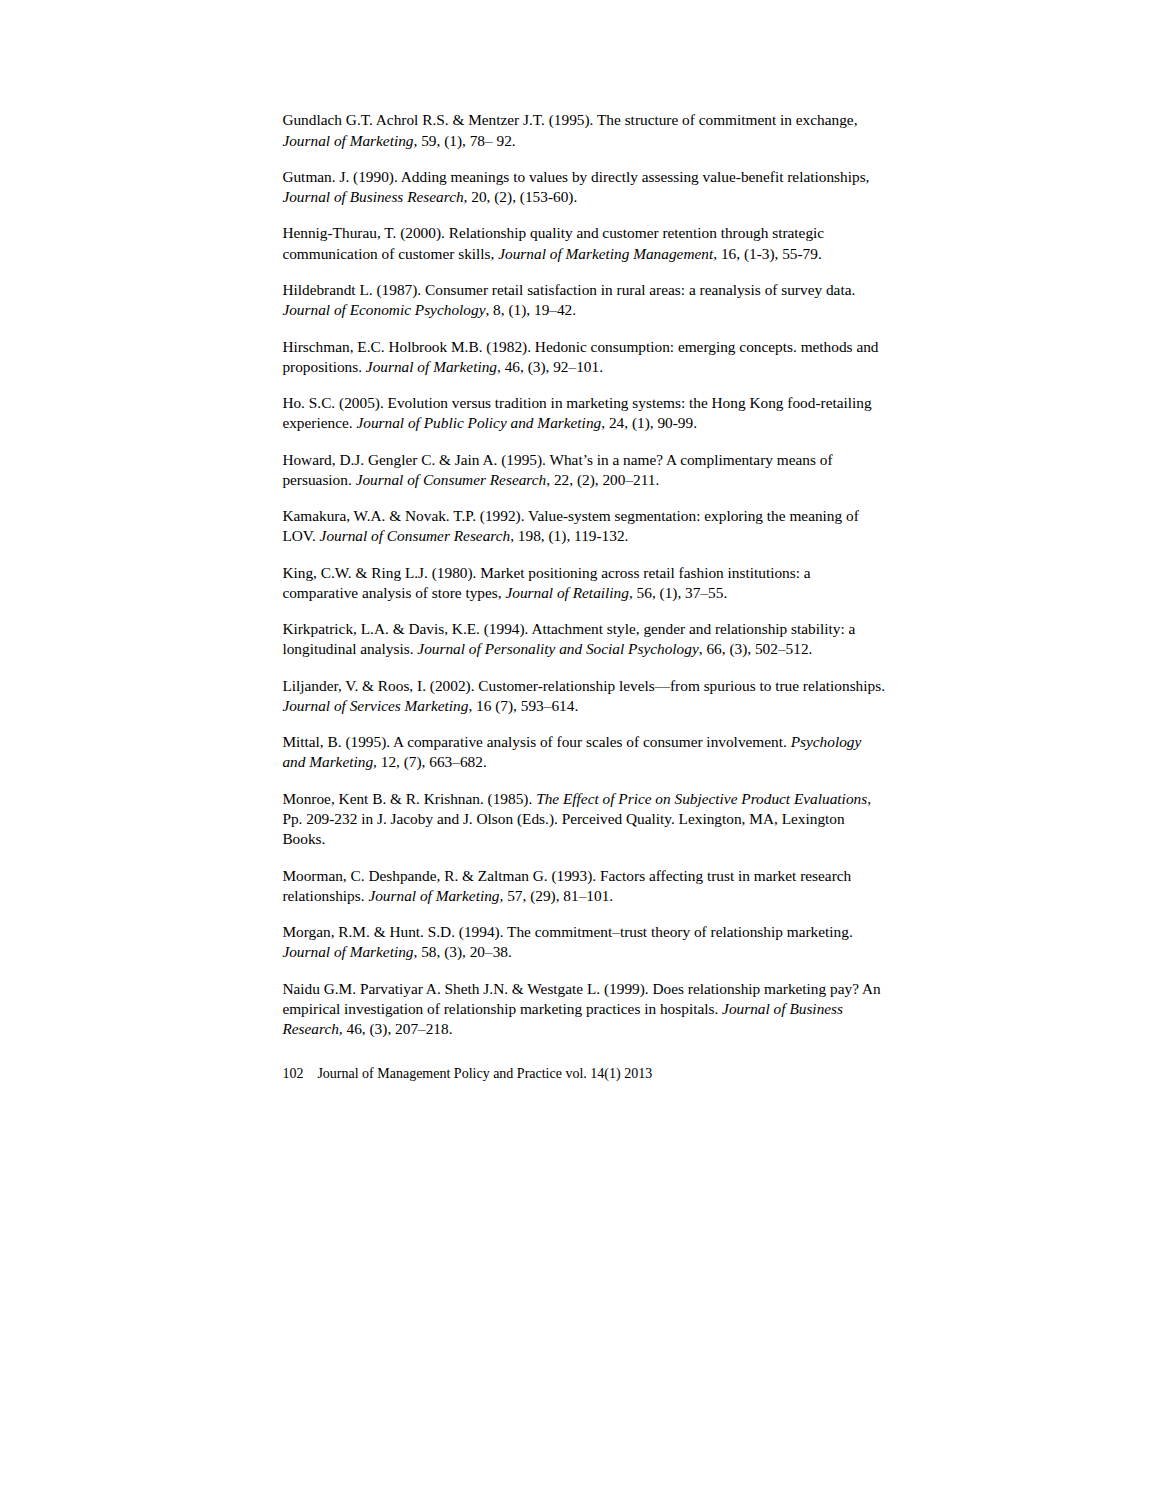Gundlach G.T. Achrol R.S. & Mentzer J.T. (1995). The structure of commitment in exchange, Journal of Marketing, 59, (1), 78– 92.
Gutman. J. (1990). Adding meanings to values by directly assessing value-benefit relationships, Journal of Business Research, 20, (2), (153-60).
Hennig-Thurau, T. (2000). Relationship quality and customer retention through strategic communication of customer skills, Journal of Marketing Management, 16, (1-3), 55-79.
Hildebrandt L. (1987). Consumer retail satisfaction in rural areas: a reanalysis of survey data. Journal of Economic Psychology, 8, (1), 19–42.
Hirschman, E.C. Holbrook M.B. (1982). Hedonic consumption: emerging concepts. methods and propositions. Journal of Marketing, 46, (3), 92–101.
Ho. S.C. (2005). Evolution versus tradition in marketing systems: the Hong Kong food-retailing experience. Journal of Public Policy and Marketing, 24, (1), 90-99.
Howard, D.J. Gengler C. & Jain A. (1995). What’s in a name? A complimentary means of persuasion. Journal of Consumer Research, 22, (2), 200–211.
Kamakura, W.A. & Novak. T.P. (1992). Value-system segmentation: exploring the meaning of LOV. Journal of Consumer Research, 198, (1), 119-132.
King, C.W. & Ring L.J. (1980). Market positioning across retail fashion institutions: a comparative analysis of store types, Journal of Retailing, 56, (1), 37–55.
Kirkpatrick, L.A. & Davis, K.E. (1994). Attachment style, gender and relationship stability: a longitudinal analysis. Journal of Personality and Social Psychology, 66, (3), 502–512.
Liljander, V. & Roos, I. (2002). Customer-relationship levels—from spurious to true relationships. Journal of Services Marketing, 16 (7), 593–614.
Mittal, B. (1995). A comparative analysis of four scales of consumer involvement. Psychology and Marketing, 12, (7), 663–682.
Monroe, Kent B. & R. Krishnan. (1985). The Effect of Price on Subjective Product Evaluations, Pp. 209-232 in J. Jacoby and J. Olson (Eds.). Perceived Quality. Lexington, MA, Lexington Books.
Moorman, C. Deshpande, R. & Zaltman G. (1993). Factors affecting trust in market research relationships. Journal of Marketing, 57, (29), 81–101.
Morgan, R.M. & Hunt. S.D. (1994). The commitment–trust theory of relationship marketing. Journal of Marketing, 58, (3), 20–38.
Naidu G.M. Parvatiyar A. Sheth J.N. & Westgate L. (1999). Does relationship marketing pay? An empirical investigation of relationship marketing practices in hospitals. Journal of Business Research, 46, (3), 207–218.
102 Journal of Management Policy and Practice vol. 14(1) 2013